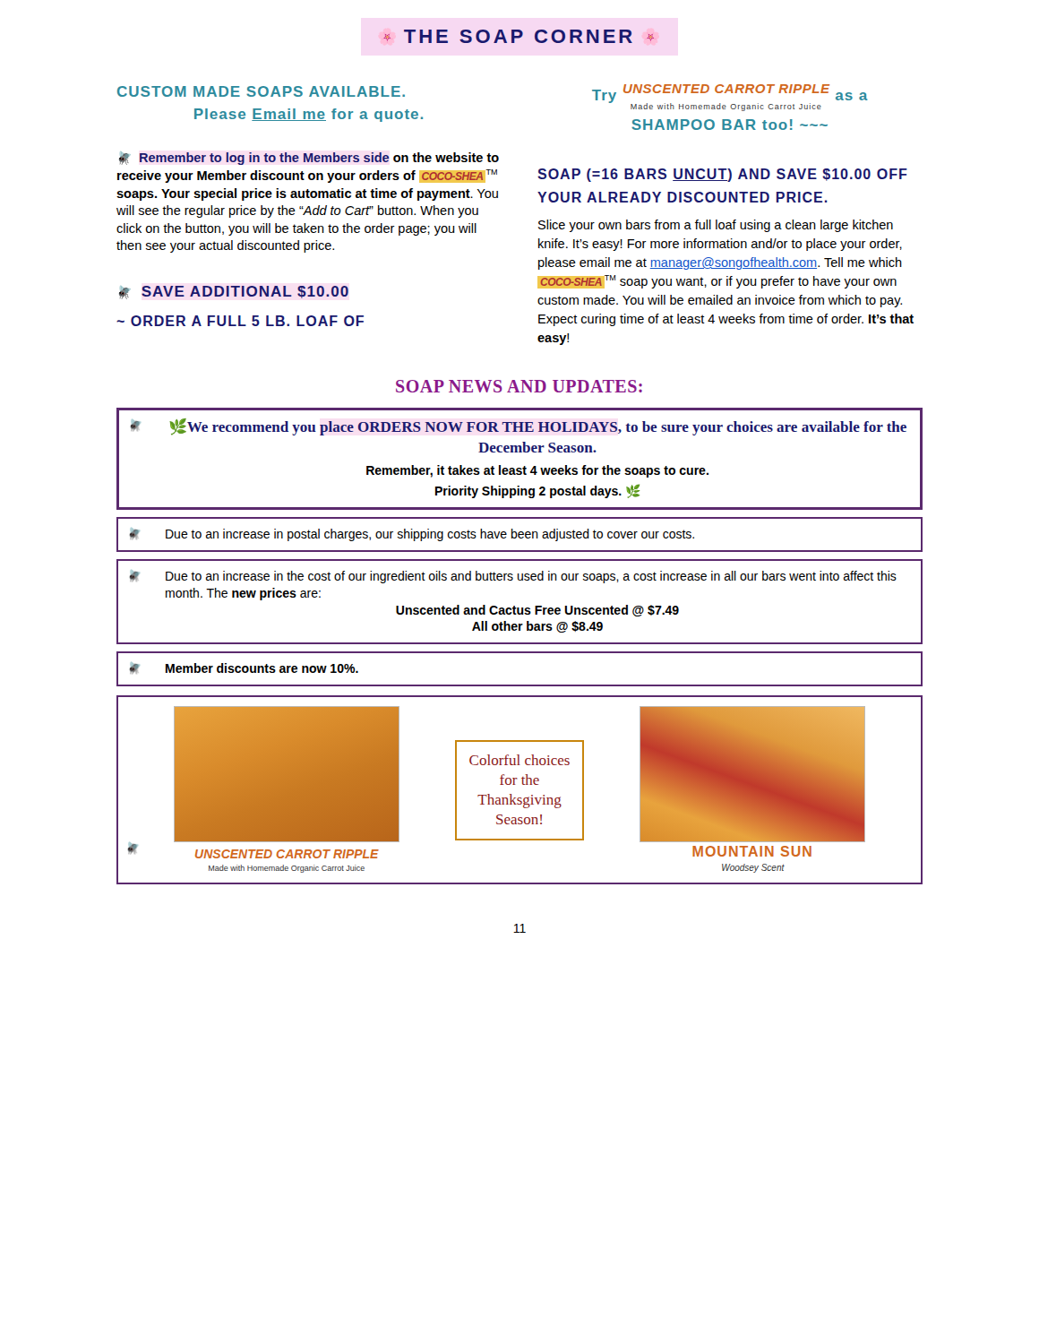🌸
THE SOAP CORNER
🌸
CUSTOM MADE SOAPS AVAILABLE.
Please Email me for a quote.
🪰 Remember to log in to the Members side on the website to receive your Member discount on your orders of COCO-SHEATM soaps. Your special price is automatic at time of payment. You will see the regular price by the “Add to Cart” button. When you click on the button, you will be taken to the order page; you will then see your actual discounted price.
🪰 SAVE ADDITIONAL $10.00
~ ORDER A FULL 5 LB. LOAF OF
Try UNSCENTED CARROT RIPPLE
Made with Homemade Organic Carrot Juice as a
SHAMPOO BAR too! ~~~
SOAP (=16 BARS UNCUT) AND SAVE $10.00 OFF YOUR ALREADY DISCOUNTED PRICE.
Slice your own bars from a full loaf using a clean large kitchen knife. It’s easy! For more information and/or to place your order, please email me at manager@songofhealth.com. Tell me which COCO-SHEATM soap you want, or if you prefer to have your own custom made. You will be emailed an invoice from which to pay. Expect curing time of at least 4 weeks from time of order. It’s that easy!
SOAP NEWS AND UPDATES:
🪰
🌿We recommend you place ORDERS NOW FOR THE HOLIDAYS, to be sure your choices are available for the December Season.
Remember, it takes at least 4 weeks for the soaps to cure.
Priority Shipping 2 postal days. 🌿
🪰
Due to an increase in postal charges, our shipping costs have been adjusted to cover our costs.
🪰
Due to an increase in the cost of our ingredient oils and butters used in our soaps, a cost increase in all our bars went into affect this month. The new prices are:
Unscented and Cactus Free Unscented @ $7.49
All other bars @ $8.49
🪰
Member discounts are now 10%.
🪰
UNSCENTED CARROT RIPPLE
Made with Homemade Organic Carrot Juice
Colorful choices
for the
Thanksgiving
Season!
MOUNTAIN SUN
Woodsey Scent
11